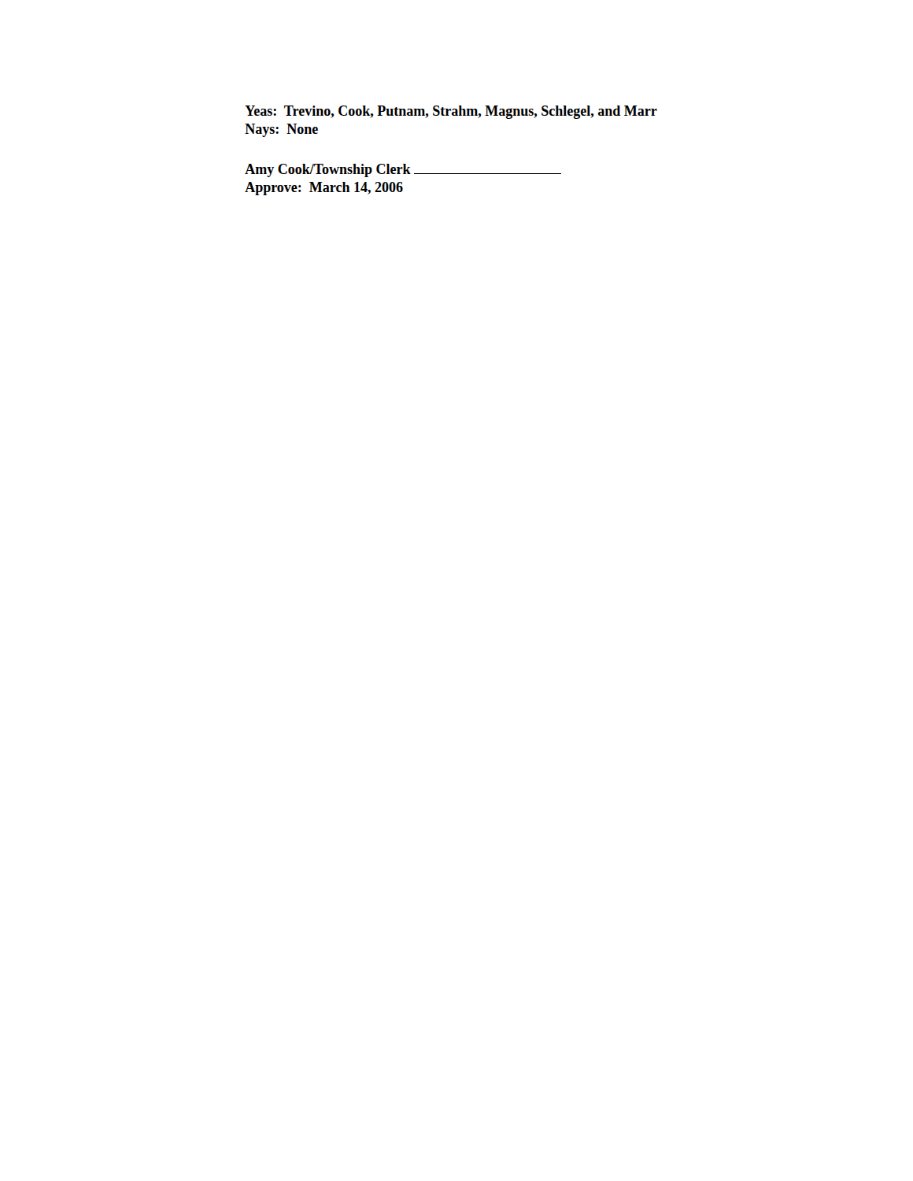Yeas: Trevino, Cook, Putnam, Strahm, Magnus, Schlegel, and Marr
Nays: None
Amy Cook/Township Clerk
Approve: March 14, 2006